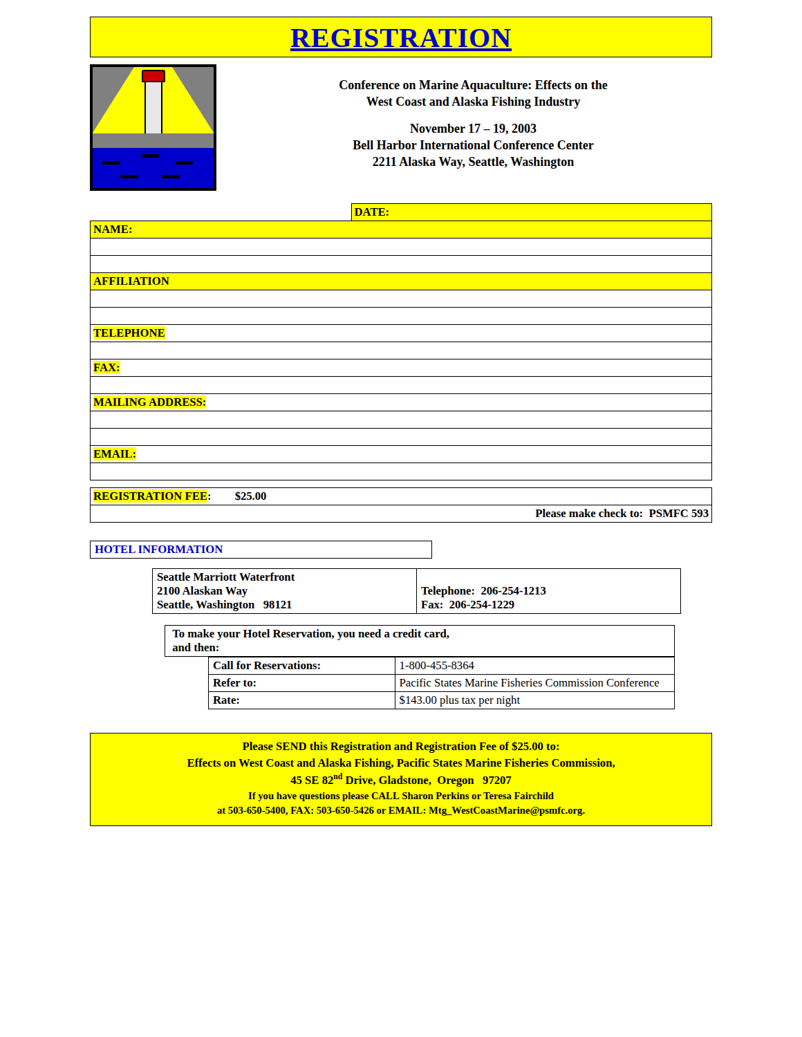REGISTRATION
Conference on Marine Aquaculture: Effects on the
West Coast and Alaska Fishing Industry
November 17 – 19, 2003
Bell Harbor International Conference Center
2211 Alaska Way, Seattle, Washington
| | DATE: |
| NAME: |
| AFFILIATION |
| TELEPHONE |
| FAX: |
| MAILING ADDRESS: |
| EMAIL: |
| REGISTRATION FEE : $25.00 |
| Please make check to: PSMFC 593 |
| HOTEL INFORMATION |
| Seattle Marriott Waterfront 2100 Alaskan Way Seattle, Washington 98121 | Telephone: 206-254-1213 Fax: 206-254-1229 |
| To make your Hotel Reservation, you need a credit card, and then: |
| Call for Reservations: | 1-800-455-8364 |
| Refer to: | Pacific States Marine Fisheries Commission Conference |
| Rate: | $143.00 plus tax per night |
Please SEND this Registration and Registration Fee of $25.00 to:
Effects on West Coast and Alaska Fishing, Pacific States Marine Fisheries Commission,
45 SE 82nd Drive, Gladstone, Oregon 97207
If you have questions please CALL Sharon Perkins or Teresa Fairchild
at 503-650-5400, FAX: 503-650-5426 or EMAIL: Mtg_WestCoastMarine@psmfc.org.